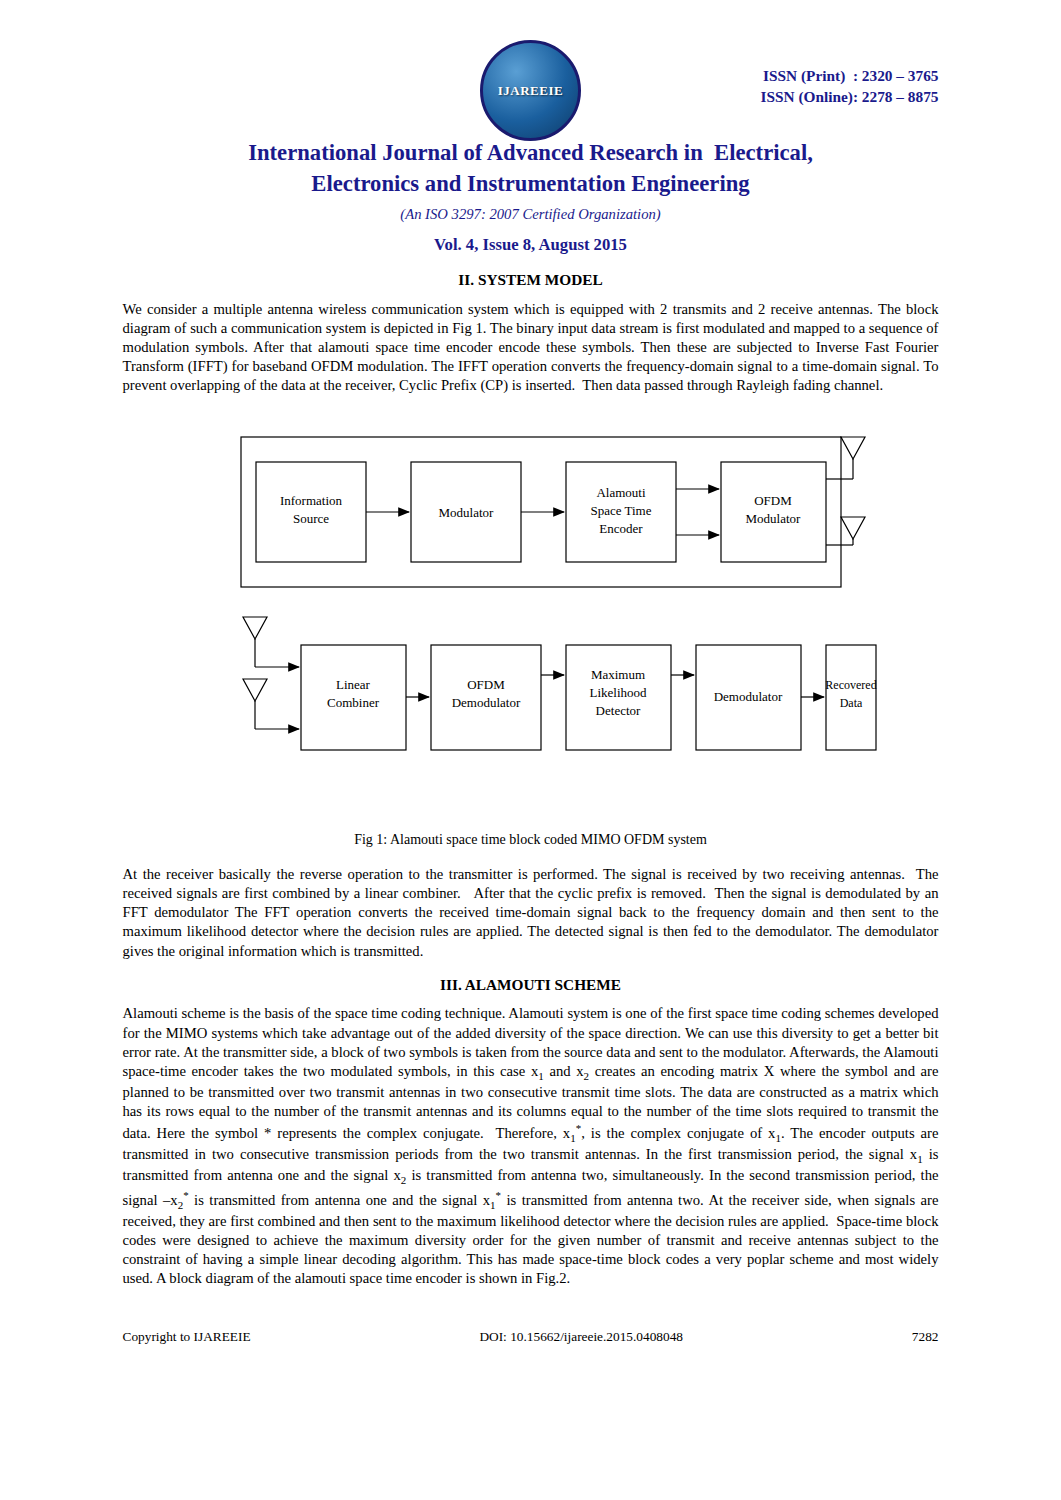ISSN (Print) : 2320 – 3765
ISSN (Online): 2278 – 8875
International Journal of Advanced Research in Electrical,
Electronics and Instrumentation Engineering
(An ISO 3297: 2007 Certified Organization)
Vol. 4, Issue 8, August 2015
II. SYSTEM MODEL
We consider a multiple antenna wireless communication system which is equipped with 2 transmits and 2 receive antennas. The block diagram of such a communication system is depicted in Fig 1. The binary input data stream is first modulated and mapped to a sequence of modulation symbols. After that alamouti space time encoder encode these symbols. Then these are subjected to Inverse Fast Fourier Transform (IFFT) for baseband OFDM modulation. The IFFT operation converts the frequency-domain signal to a time-domain signal. To prevent overlapping of the data at the receiver, Cyclic Prefix (CP) is inserted. Then data passed through Rayleigh fading channel.
Information Source Modulator Alamouti Space Time Encoder OFDM Modulator Linear Combiner OFDM Demodulator Maximum Likelihood Detector Demodulator Recovered Data
Fig 1: Alamouti space time block coded MIMO OFDM system
At the receiver basically the reverse operation to the transmitter is performed. The signal is received by two receiving antennas. The received signals are first combined by a linear combiner. After that the cyclic prefix is removed. Then the signal is demodulated by an FFT demodulator The FFT operation converts the received time-domain signal back to the frequency domain and then sent to the maximum likelihood detector where the decision rules are applied. The detected signal is then fed to the demodulator. The demodulator gives the original information which is transmitted.
III. ALAMOUTI SCHEME
Alamouti scheme is the basis of the space time coding technique. Alamouti system is one of the first space time coding schemes developed for the MIMO systems which take advantage out of the added diversity of the space direction. We can use this diversity to get a better bit error rate. At the transmitter side, a block of two symbols is taken from the source data and sent to the modulator. Afterwards, the Alamouti space-time encoder takes the two modulated symbols, in this case x1 and x2 creates an encoding matrix X where the symbol and are planned to be transmitted over two transmit antennas in two consecutive transmit time slots. The data are constructed as a matrix which has its rows equal to the number of the transmit antennas and its columns equal to the number of the time slots required to transmit the data. Here the symbol * represents the complex conjugate. Therefore, x1*, is the complex conjugate of x1. The encoder outputs are transmitted in two consecutive transmission periods from the two transmit antennas. In the first transmission period, the signal x1 is transmitted from antenna one and the signal x2 is transmitted from antenna two, simultaneously. In the second transmission period, the signal –x2* is transmitted from antenna one and the signal x1* is transmitted from antenna two. At the receiver side, when signals are received, they are first combined and then sent to the maximum likelihood detector where the decision rules are applied. Space-time block codes were designed to achieve the maximum diversity order for the given number of transmit and receive antennas subject to the constraint of having a simple linear decoding algorithm. This has made space-time block codes a very poplar scheme and most widely used. A block diagram of the alamouti space time encoder is shown in Fig.2.
Copyright to IJAREEIE
DOI: 10.15662/ijareeie.2015.0408048
7282